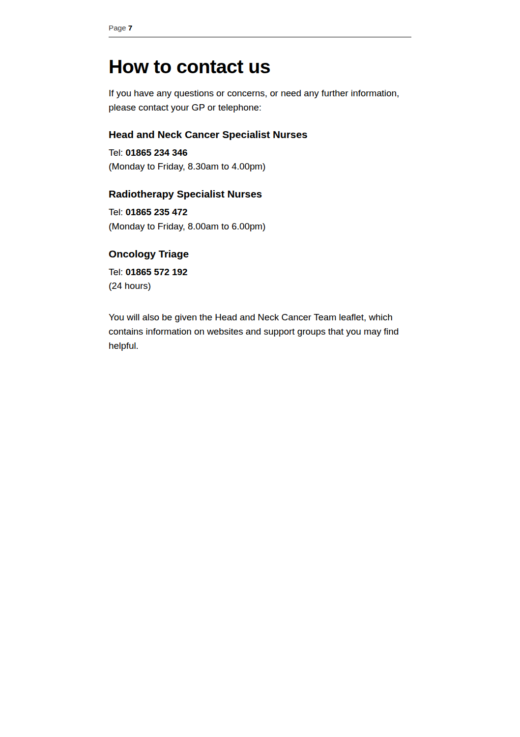Page 7
How to contact us
If you have any questions or concerns, or need any further information, please contact your GP or telephone:
Head and Neck Cancer Specialist Nurses
Tel: 01865 234 346
(Monday to Friday, 8.30am to 4.00pm)
Radiotherapy Specialist Nurses
Tel: 01865 235 472
(Monday to Friday, 8.00am to 6.00pm)
Oncology Triage
Tel: 01865 572 192
(24 hours)
You will also be given the Head and Neck Cancer Team leaflet, which contains information on websites and support groups that you may find helpful.